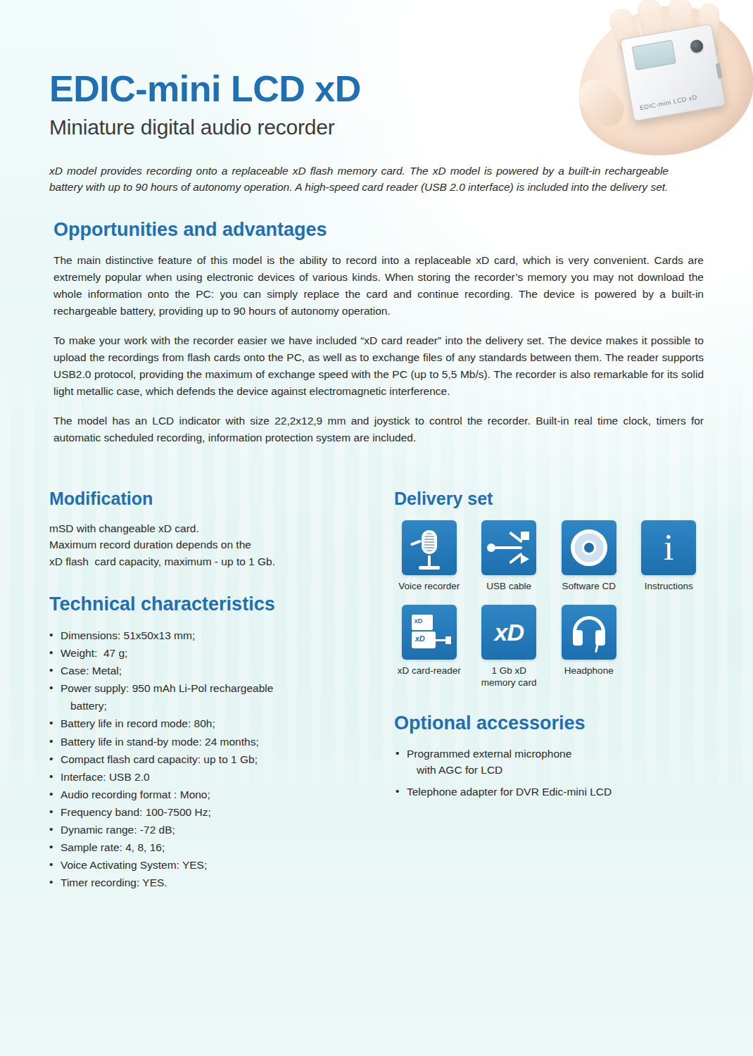EDIC-mini LCD xD
EDIC-mini LCD xD
Miniature digital audio recorder
xD model provides recording onto a replaceable xD flash memory card. The xD model is powered by a built-in rechargeable battery with up to 90 hours of autonomy operation. A high-speed card reader (USB 2.0 interface) is included into the delivery set.
Opportunities and advantages
The main distinctive feature of this model is the ability to record into a replaceable xD card, which is very convenient. Cards are extremely popular when using electronic devices of various kinds. When storing the recorder’s memory you may not download the whole information onto the PC: you can simply replace the card and continue recording. The device is powered by a built-in rechargeable battery, providing up to 90 hours of autonomy operation.
To make your work with the recorder easier we have included “xD card reader” into the delivery set. The device makes it possible to upload the recordings from flash cards onto the PC, as well as to exchange files of any standards between them. The reader supports USB2.0 protocol, providing the maximum of exchange speed with the PC (up to 5,5 Mb/s). The recorder is also remarkable for its solid light metallic case, which defends the device against electromagnetic interference.
The model has an LCD indicator with size 22,2x12,9 mm and joystick to control the recorder. Built-in real time clock, timers for automatic scheduled recording, information protection system are included.
Modification
mSD with changeable xD card.
Maximum record duration depends on the
xD flash card capacity, maximum - up to 1 Gb.
Technical characteristics
Dimensions: 51x50x13 mm;
Weight: 47 g;
Case: Metal;
Power supply: 950 mAh Li-Pol rechargeable
battery;
Battery life in record mode: 80h;
Battery life in stand-by mode: 24 months;
Compact flash card capacity: up to 1 Gb;
Interface: USB 2.0
Audio recording format : Mono;
Frequency band: 100-7500 Hz;
Dynamic range: -72 dB;
Sample rate: 4, 8, 16;
Voice Activating System: YES;
Timer recording: YES.
Delivery set
Voice recorder
USB cable
Software CD
i
Instructions
xD
xD
xD card-reader
xD
1 Gb xD memory card
Headphone
Optional accessories
Programmed external microphone
with AGC for LCD
Telephone adapter for DVR Edic-mini LCD